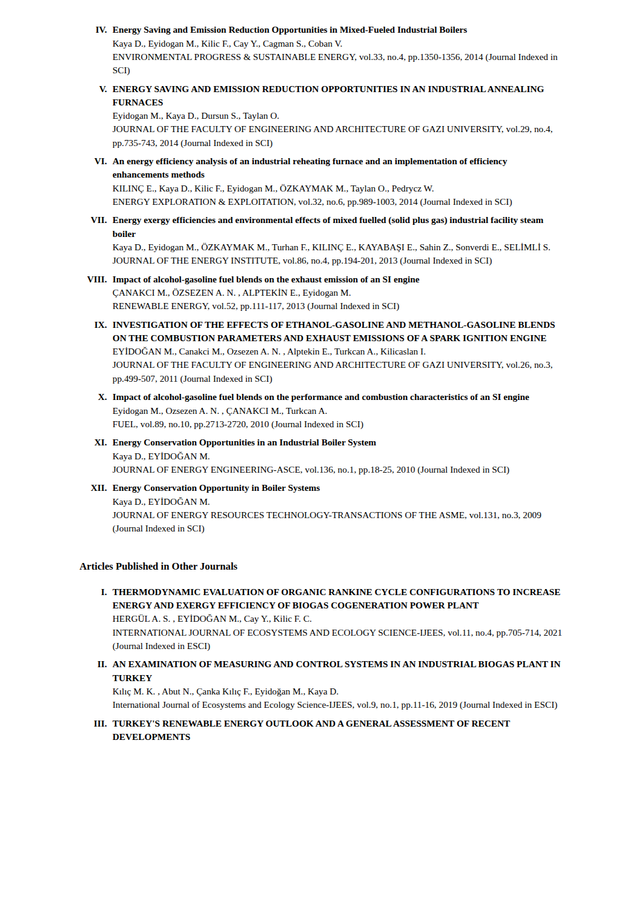Energy Saving and Emission Reduction Opportunities in Mixed-Fueled Industrial Boilers Kaya D., Eyidogan M., Kilic F., Cay Y., Cagman S., Coban V. ENVIRONMENTAL PROGRESS & SUSTAINABLE ENERGY, vol.33, no.4, pp.1350-1356, 2014 (Journal Indexed in SCI)
ENERGY SAVING AND EMISSION REDUCTION OPPORTUNITIES IN AN INDUSTRIAL ANNEALING FURNACES Eyidogan M., Kaya D., Dursun S., Taylan O. JOURNAL OF THE FACULTY OF ENGINEERING AND ARCHITECTURE OF GAZI UNIVERSITY, vol.29, no.4, pp.735-743, 2014 (Journal Indexed in SCI)
An energy efficiency analysis of an industrial reheating furnace and an implementation of efficiency enhancements methods KILINÇ E., Kaya D., Kilic F., Eyidogan M., ÖZKAYMAK M., Taylan O., Pedrycz W. ENERGY EXPLORATION & EXPLOITATION, vol.32, no.6, pp.989-1003, 2014 (Journal Indexed in SCI)
Energy exergy efficiencies and environmental effects of mixed fuelled (solid plus gas) industrial facility steam boiler Kaya D., Eyidogan M., ÖZKAYMAK M., Turhan F., KILINÇ E., KAYABAŞI E., Sahin Z., Sonverdi E., SELİMLİ S. JOURNAL OF THE ENERGY INSTITUTE, vol.86, no.4, pp.194-201, 2013 (Journal Indexed in SCI)
Impact of alcohol-gasoline fuel blends on the exhaust emission of an SI engine ÇANAKCI M., ÖZSEZEN A. N. , ALPTEKİN E., Eyidogan M. RENEWABLE ENERGY, vol.52, pp.111-117, 2013 (Journal Indexed in SCI)
INVESTIGATION OF THE EFFECTS OF ETHANOL-GASOLINE AND METHANOL-GASOLINE BLENDS ON THE COMBUSTION PARAMETERS AND EXHAUST EMISSIONS OF A SPARK IGNITION ENGINE EYİDOĞAN M., Canakci M., Ozsezen A. N. , Alptekin E., Turkcan A., Kilicaslan I. JOURNAL OF THE FACULTY OF ENGINEERING AND ARCHITECTURE OF GAZI UNIVERSITY, vol.26, no.3, pp.499-507, 2011 (Journal Indexed in SCI)
Impact of alcohol-gasoline fuel blends on the performance and combustion characteristics of an SI engine Eyidogan M., Ozsezen A. N. , ÇANAKCI M., Turkcan A. FUEL, vol.89, no.10, pp.2713-2720, 2010 (Journal Indexed in SCI)
Energy Conservation Opportunities in an Industrial Boiler System Kaya D., EYİDOĞAN M. JOURNAL OF ENERGY ENGINEERING-ASCE, vol.136, no.1, pp.18-25, 2010 (Journal Indexed in SCI)
Energy Conservation Opportunity in Boiler Systems Kaya D., EYİDOĞAN M. JOURNAL OF ENERGY RESOURCES TECHNOLOGY-TRANSACTIONS OF THE ASME, vol.131, no.3, 2009 (Journal Indexed in SCI)
Articles Published in Other Journals
THERMODYNAMIC EVALUATION OF ORGANIC RANKINE CYCLE CONFIGURATIONS TO INCREASE ENERGY AND EXERGY EFFICIENCY OF BIOGAS COGENERATION POWER PLANT HERGÜL A. S. , EYİDOĞAN M., Cay Y., Kilic F. C. INTERNATIONAL JOURNAL OF ECOSYSTEMS AND ECOLOGY SCIENCE-IJEES, vol.11, no.4, pp.705-714, 2021 (Journal Indexed in ESCI)
AN EXAMINATION OF MEASURING AND CONTROL SYSTEMS IN AN INDUSTRIAL BIOGAS PLANT IN TURKEY Kılıç M. K. , Abut N., Çanka Kılıç F., Eyidoğan M., Kaya D. International Journal of Ecosystems and Ecology Science-IJEES, vol.9, no.1, pp.11-16, 2019 (Journal Indexed in ESCI)
TURKEY'S RENEWABLE ENERGY OUTLOOK AND A GENERAL ASSESSMENT OF RECENT DEVELOPMENTS